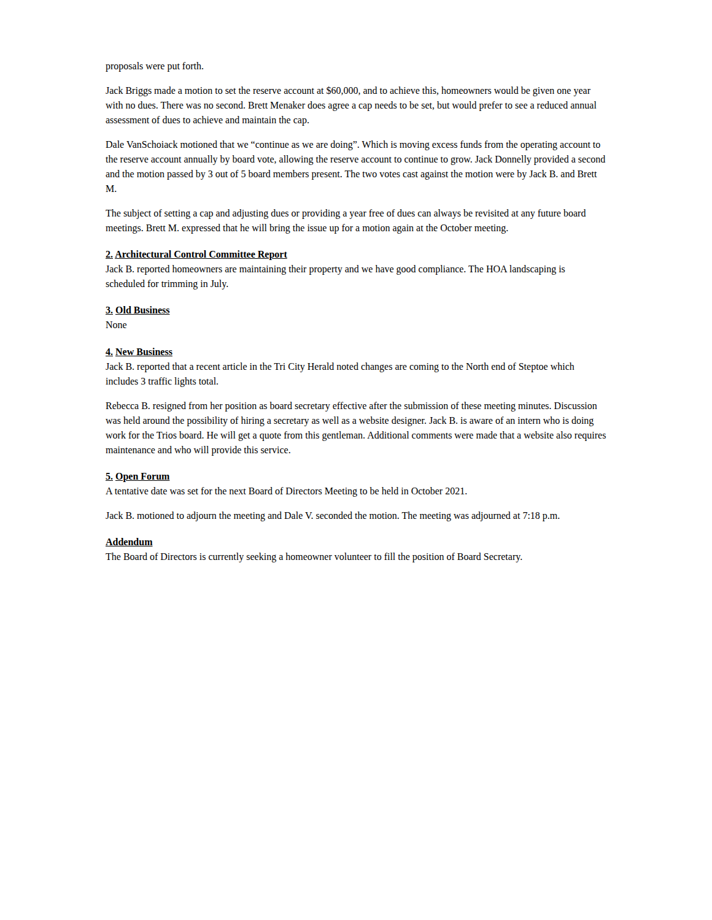proposals were put forth.
Jack Briggs made a motion to set the reserve account at $60,000, and to achieve this, homeowners would be given one year with no dues. There was no second. Brett Menaker does agree a cap needs to be set, but would prefer to see a reduced annual assessment of dues to achieve and maintain the cap.
Dale VanSchoiack motioned that we “continue as we are doing”. Which is moving excess funds from the operating account to the reserve account annually by board vote, allowing the reserve account to continue to grow. Jack Donnelly provided a second and the motion passed by 3 out of 5 board members present. The two votes cast against the motion were by Jack B. and Brett M.
The subject of setting a cap and adjusting dues or providing a year free of dues can always be revisited at any future board meetings. Brett M. expressed that he will bring the issue up for a motion again at the October meeting.
2. Architectural Control Committee Report
Jack B. reported homeowners are maintaining their property and we have good compliance. The HOA landscaping is scheduled for trimming in July.
3. Old Business
None
4. New Business
Jack B. reported that a recent article in the Tri City Herald noted changes are coming to the North end of Steptoe which includes 3 traffic lights total.
Rebecca B. resigned from her position as board secretary effective after the submission of these meeting minutes. Discussion was held around the possibility of hiring a secretary as well as a website designer. Jack B. is aware of an intern who is doing work for the Trios board. He will get a quote from this gentleman. Additional comments were made that a website also requires maintenance and who will provide this service.
5. Open Forum
A tentative date was set for the next Board of Directors Meeting to be held in October 2021.
Jack B. motioned to adjourn the meeting and Dale V. seconded the motion. The meeting was adjourned at 7:18 p.m.
Addendum
The Board of Directors is currently seeking a homeowner volunteer to fill the position of Board Secretary.